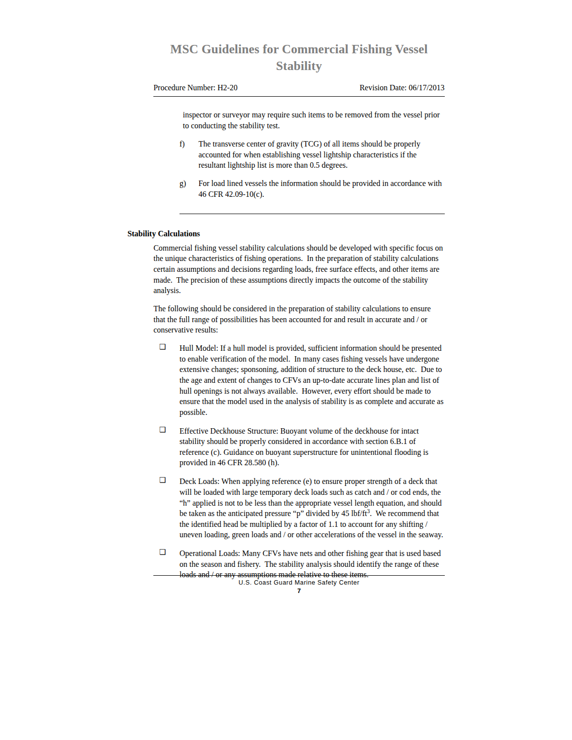MSC Guidelines for Commercial Fishing Vessel Stability
Procedure Number: H2-20 Revision Date: 06/17/2013
inspector or surveyor may require such items to be removed from the vessel prior to conducting the stability test.
f) The transverse center of gravity (TCG) of all items should be properly accounted for when establishing vessel lightship characteristics if the resultant lightship list is more than 0.5 degrees.
g) For load lined vessels the information should be provided in accordance with 46 CFR 42.09-10(c).
Stability Calculations
Commercial fishing vessel stability calculations should be developed with specific focus on the unique characteristics of fishing operations. In the preparation of stability calculations certain assumptions and decisions regarding loads, free surface effects, and other items are made. The precision of these assumptions directly impacts the outcome of the stability analysis.
The following should be considered in the preparation of stability calculations to ensure that the full range of possibilities has been accounted for and result in accurate and / or conservative results:
Hull Model: If a hull model is provided, sufficient information should be presented to enable verification of the model. In many cases fishing vessels have undergone extensive changes; sponsoning, addition of structure to the deck house, etc. Due to the age and extent of changes to CFVs an up-to-date accurate lines plan and list of hull openings is not always available. However, every effort should be made to ensure that the model used in the analysis of stability is as complete and accurate as possible.
Effective Deckhouse Structure: Buoyant volume of the deckhouse for intact stability should be properly considered in accordance with section 6.B.1 of reference (c). Guidance on buoyant superstructure for unintentional flooding is provided in 46 CFR 28.580 (h).
Deck Loads: When applying reference (e) to ensure proper strength of a deck that will be loaded with large temporary deck loads such as catch and / or cod ends, the “h” applied is not to be less than the appropriate vessel length equation, and should be taken as the anticipated pressure “p” divided by 45 lbf/ft3. We recommend that the identified head be multiplied by a factor of 1.1 to account for any shifting / uneven loading, green loads and / or other accelerations of the vessel in the seaway.
Operational Loads: Many CFVs have nets and other fishing gear that is used based on the season and fishery. The stability analysis should identify the range of these loads and / or any assumptions made relative to these items.
U.S. Coast Guard Marine Safety Center
7